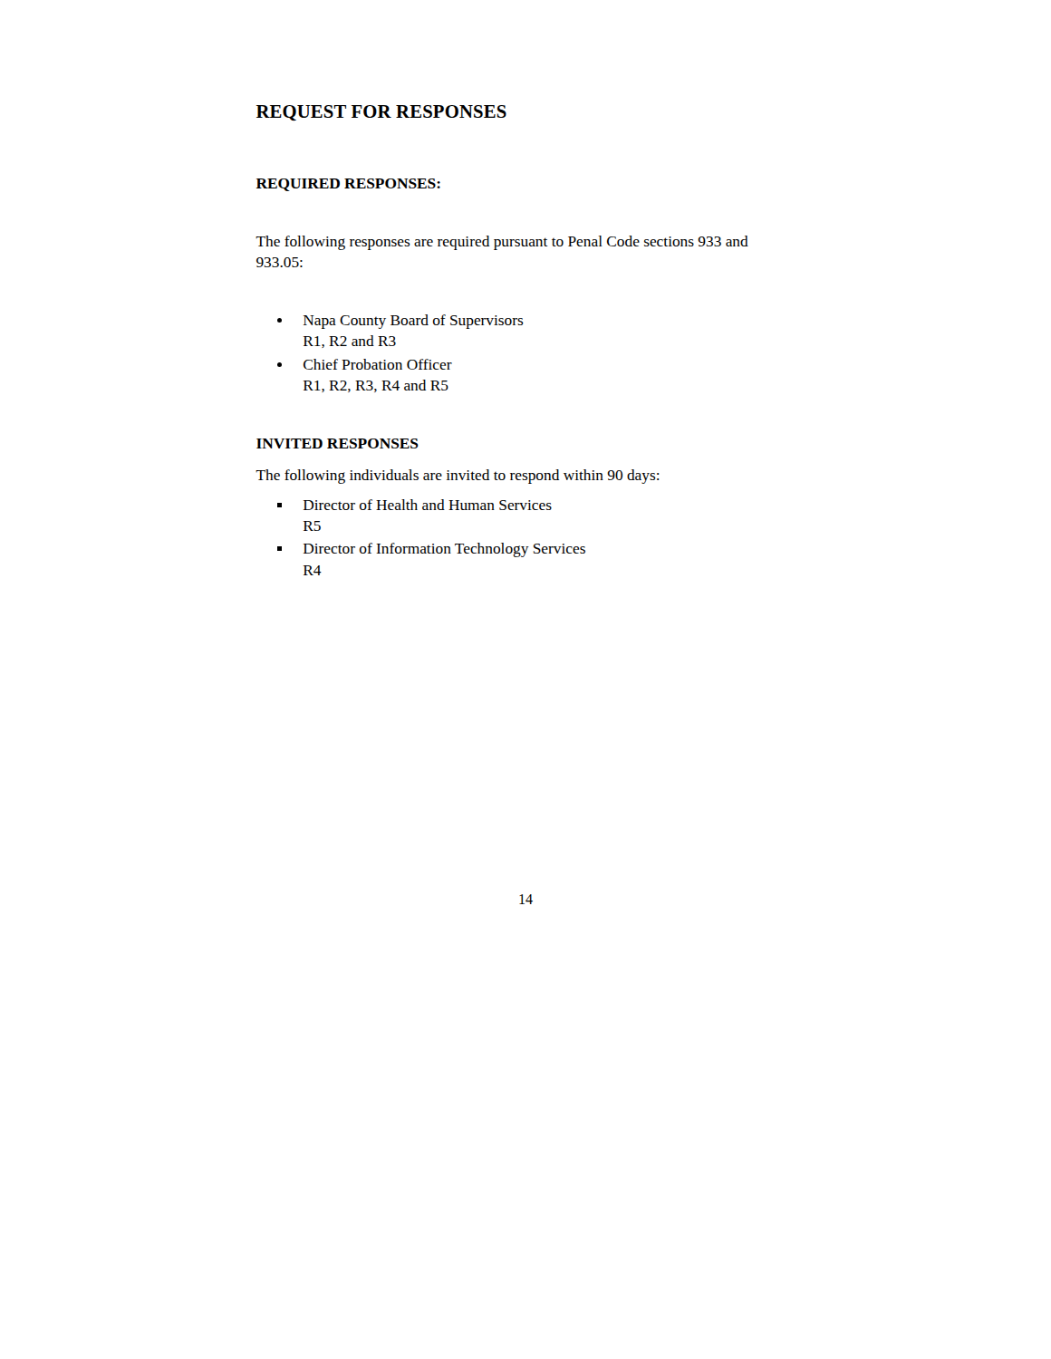REQUEST FOR RESPONSES
REQUIRED RESPONSES:
The following responses are required pursuant to Penal Code sections 933 and 933.05:
Napa County Board of SupervisorsR1, R2 and R3
Chief Probation OfficerR1, R2, R3, R4 and R5
INVITED RESPONSES
The following individuals are invited to respond within 90 days:
Director of Health and Human ServicesR5
Director of Information Technology ServicesR4
14